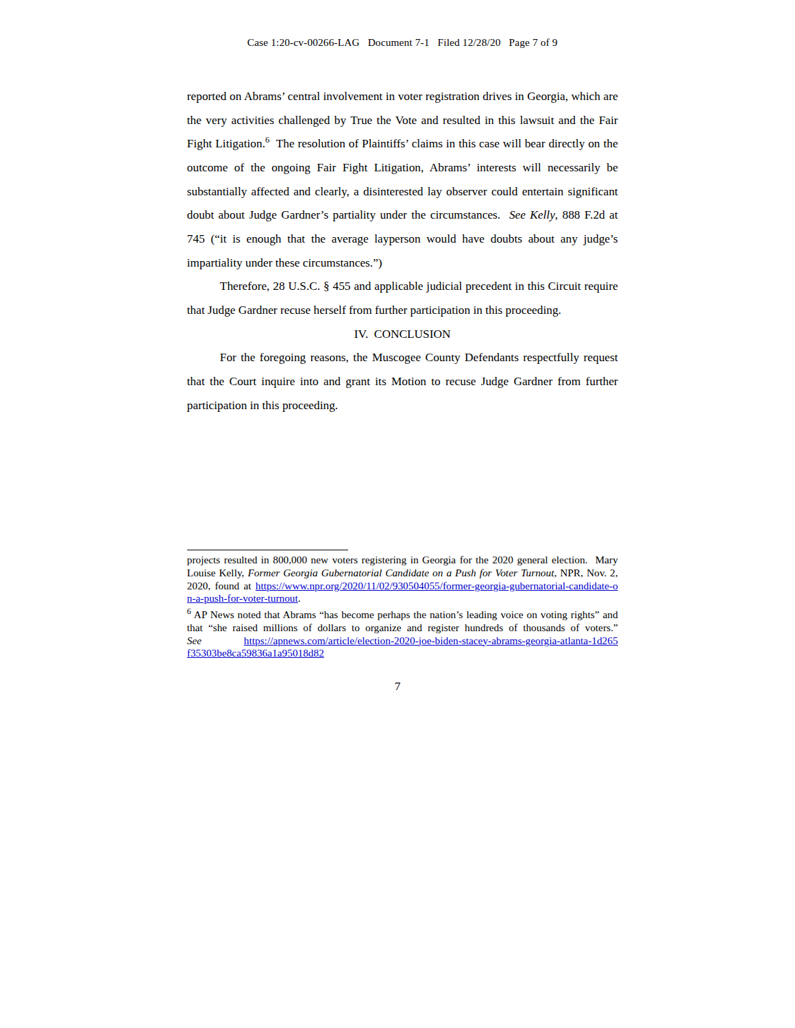Case 1:20-cv-00266-LAG Document 7-1 Filed 12/28/20 Page 7 of 9
reported on Abrams’ central involvement in voter registration drives in Georgia, which are the very activities challenged by True the Vote and resulted in this lawsuit and the Fair Fight Litigation.6 The resolution of Plaintiffs’ claims in this case will bear directly on the outcome of the ongoing Fair Fight Litigation, Abrams’ interests will necessarily be substantially affected and clearly, a disinterested lay observer could entertain significant doubt about Judge Gardner’s partiality under the circumstances. See Kelly, 888 F.2d at 745 (“it is enough that the average layperson would have doubts about any judge’s impartiality under these circumstances.”)
Therefore, 28 U.S.C. § 455 and applicable judicial precedent in this Circuit require that Judge Gardner recuse herself from further participation in this proceeding.
IV. CONCLUSION
For the foregoing reasons, the Muscogee County Defendants respectfully request that the Court inquire into and grant its Motion to recuse Judge Gardner from further participation in this proceeding.
projects resulted in 800,000 new voters registering in Georgia for the 2020 general election. Mary Louise Kelly, Former Georgia Gubernatorial Candidate on a Push for Voter Turnout, NPR, Nov. 2, 2020, found at https://www.npr.org/2020/11/02/930504055/former-georgia-gubernatorial-candidate-on-a-push-for-voter-turnout.
6 AP News noted that Abrams “has become perhaps the nation’s leading voice on voting rights” and that “she raised millions of dollars to organize and register hundreds of thousands of voters.” See https://apnews.com/article/election-2020-joe-biden-stacey-abrams-georgia-atlanta-1d265f35303be8ca59836a1a95018d82
7